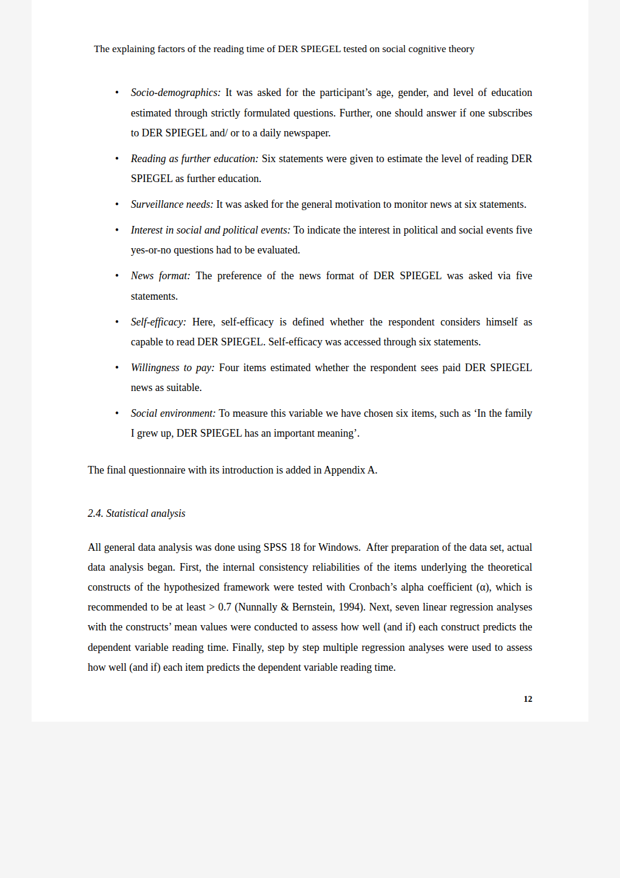The explaining factors of the reading time of DER SPIEGEL tested on social cognitive theory
Socio-demographics: It was asked for the participant’s age, gender, and level of education estimated through strictly formulated questions. Further, one should answer if one subscribes to DER SPIEGEL and/ or to a daily newspaper.
Reading as further education: Six statements were given to estimate the level of reading DER SPIEGEL as further education.
Surveillance needs: It was asked for the general motivation to monitor news at six statements.
Interest in social and political events: To indicate the interest in political and social events five yes-or-no questions had to be evaluated.
News format: The preference of the news format of DER SPIEGEL was asked via five statements.
Self-efficacy: Here, self-efficacy is defined whether the respondent considers himself as capable to read DER SPIEGEL. Self-efficacy was accessed through six statements.
Willingness to pay: Four items estimated whether the respondent sees paid DER SPIEGEL news as suitable.
Social environment: To measure this variable we have chosen six items, such as ‘In the family I grew up, DER SPIEGEL has an important meaning’.
The final questionnaire with its introduction is added in Appendix A.
2.4. Statistical analysis
All general data analysis was done using SPSS 18 for Windows. After preparation of the data set, actual data analysis began. First, the internal consistency reliabilities of the items underlying the theoretical constructs of the hypothesized framework were tested with Cronbach’s alpha coefficient (α), which is recommended to be at least > 0.7 (Nunnally & Bernstein, 1994). Next, seven linear regression analyses with the constructs’ mean values were conducted to assess how well (and if) each construct predicts the dependent variable reading time. Finally, step by step multiple regression analyses were used to assess how well (and if) each item predicts the dependent variable reading time.
12